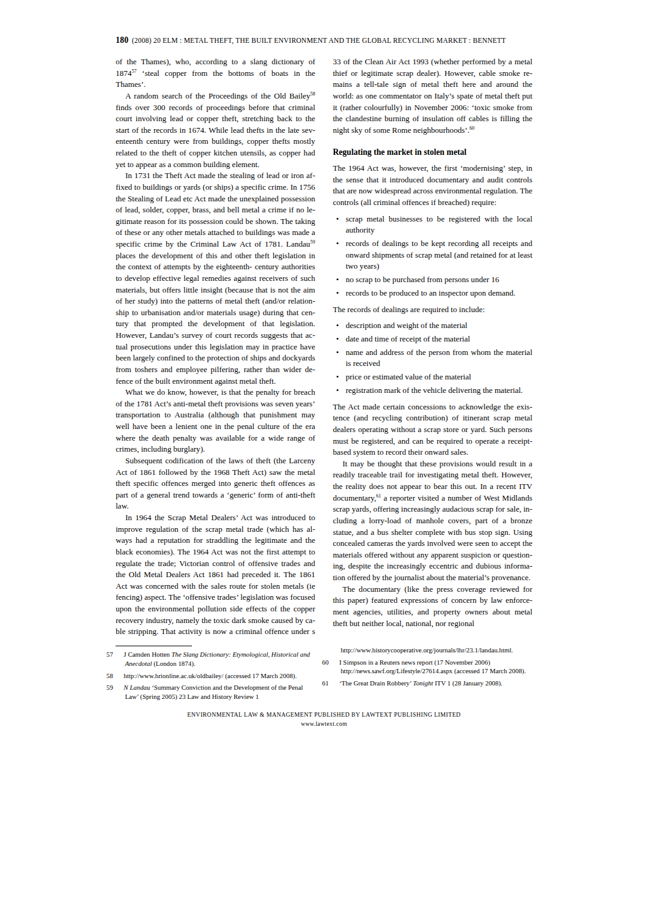180(2008) 20 ELM : METAL THEFT, THE BUILT ENVIRONMENT AND THE GLOBAL RECYCLING MARKET : BENNETT
of the Thames), who, according to a slang dictionary of 187457 ‘steal copper from the bottoms of boats in the Thames’.
A random search of the Proceedings of the Old Bailey58 finds over 300 records of proceedings before that criminal court involving lead or copper theft, stretching back to the start of the records in 1674. While lead thefts in the late seventeenth century were from buildings, copper thefts mostly related to the theft of copper kitchen utensils, as copper had yet to appear as a common building element.
In 1731 the Theft Act made the stealing of lead or iron affixed to buildings or yards (or ships) a specific crime. In 1756 the Stealing of Lead etc Act made the unexplained possession of lead, solder, copper, brass, and bell metal a crime if no legitimate reason for its possession could be shown. The taking of these or any other metals attached to buildings was made a specific crime by the Criminal Law Act of 1781. Landau59 places the development of this and other theft legislation in the context of attempts by the eighteenth- century authorities to develop effective legal remedies against receivers of such materials, but offers little insight (because that is not the aim of her study) into the patterns of metal theft (and/or relationship to urbanisation and/or materials usage) during that century that prompted the development of that legislation. However, Landau’s survey of court records suggests that actual prosecutions under this legislation may in practice have been largely confined to the protection of ships and dockyards from toshers and employee pilfering, rather than wider defence of the built environment against metal theft.
What we do know, however, is that the penalty for breach of the 1781 Act’s anti-metal theft provisions was seven years’ transportation to Australia (although that punishment may well have been a lenient one in the penal culture of the era where the death penalty was available for a wide range of crimes, including burglary).
Subsequent codification of the laws of theft (the Larceny Act of 1861 followed by the 1968 Theft Act) saw the metal theft specific offences merged into generic theft offences as part of a general trend towards a ‘generic’ form of anti-theft law.
In 1964 the Scrap Metal Dealers’ Act was introduced to improve regulation of the scrap metal trade (which has always had a reputation for straddling the legitimate and the black economies). The 1964 Act was not the first attempt to regulate the trade; Victorian control of offensive trades and the Old Metal Dealers Act 1861 had preceded it. The 1861 Act was concerned with the sales route for stolen metals (ie fencing) aspect. The ‘offensive trades’ legislation was focused upon the environmental pollution side effects of the copper recovery industry, namely the toxic dark smoke caused by cable stripping. That activity is now a criminal offence under s 33 of the Clean Air Act 1993 (whether performed by a metal thief or legitimate scrap dealer). However, cable smoke remains a tell-tale sign of metal theft here and around the world: as one commentator on Italy’s spate of metal theft put it (rather colourfully) in November 2006: ‘toxic smoke from the clandestine burning of insulation off cables is filling the night sky of some Rome neighbourhoods’.60
Regulating the market in stolen metal
The 1964 Act was, however, the first ‘modernising’ step, in the sense that it introduced documentary and audit controls that are now widespread across environmental regulation. The controls (all criminal offences if breached) require:
scrap metal businesses to be registered with the local authority
records of dealings to be kept recording all receipts and onward shipments of scrap metal (and retained for at least two years)
no scrap to be purchased from persons under 16
records to be produced to an inspector upon demand.
The records of dealings are required to include:
description and weight of the material
date and time of receipt of the material
name and address of the person from whom the material is received
price or estimated value of the material
registration mark of the vehicle delivering the material.
The Act made certain concessions to acknowledge the existence (and recycling contribution) of itinerant scrap metal dealers operating without a scrap store or yard. Such persons must be registered, and can be required to operate a receipt-based system to record their onward sales.
It may be thought that these provisions would result in a readily traceable trail for investigating metal theft. However, the reality does not appear to bear this out. In a recent ITV documentary,61 a reporter visited a number of West Midlands scrap yards, offering increasingly audacious scrap for sale, including a lorry-load of manhole covers, part of a bronze statue, and a bus shelter complete with bus stop sign. Using concealed cameras the yards involved were seen to accept the materials offered without any apparent suspicion or questioning, despite the increasingly eccentric and dubious information offered by the journalist about the material’s provenance.
The documentary (like the press coverage reviewed for this paper) featured expressions of concern by law enforcement agencies, utilities, and property owners about metal theft but neither local, national, nor regional
57 J Camden Hotten The Slang Dictionary: Etymological, Historical and Anecdotal (London 1874).
58http://www.hrionline.ac.uk/oldbailey/ (accessed 17 March 2008).
59 N Landau ‘Summary Conviction and the Development of the Penal Law’ (Spring 2005) 23 Law and History Review 1 http://www.historycooperative.org/journals/lhr/23.1/landau.html.
60 I Simpson in a Reuters news report (17 November 2006) http://news.sawf.org/Lifestyle/27614.aspx (accessed 17 March 2008).
61‘The Great Drain Robbery’ Tonight ITV 1 (28 January 2008).
ENVIRONMENTAL LAW & MANAGEMENT PUBLISHED BY LAWTEXT PUBLISHING LIMITED
www.lawtext.com